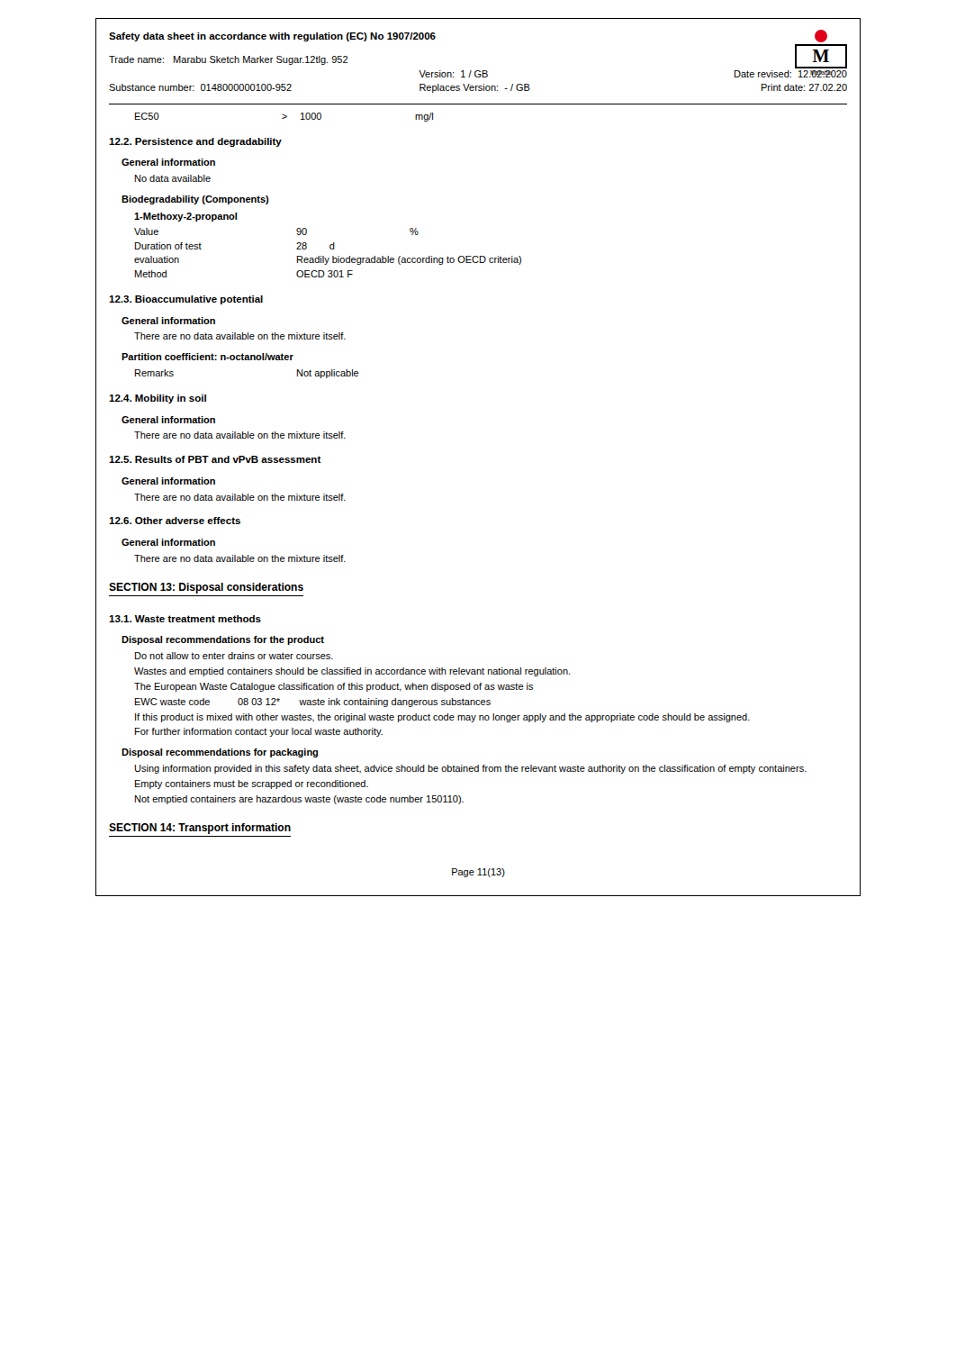M
Marabu
Safety data sheet in accordance with regulation (EC) No 1907/2006
Trade name: Marabu Sketch Marker Sugar.12tlg. 952
| | Version: 1 / GB | Date revised: 12.02.2020 |
| Substance number: 0148000000100-952 | Replaces Version: - / GB | Print date: 27.02.20 |
| EC50 | > | 1000 | mg/l |
12.2. Persistence and degradability
General information
No data available
Biodegradability (Components)
1-Methoxy-2-propanol
| Value | | 90 | % |
| Duration of test | | 28 d | |
| evaluation | | Readily biodegradable (according to OECD criteria) |
| Method | | OECD 301 F |
12.3. Bioaccumulative potential
General information
There are no data available on the mixture itself.
Partition coefficient: n-octanol/water
| Remarks | | Not applicable |
12.4. Mobility in soil
General information
There are no data available on the mixture itself.
12.5. Results of PBT and vPvB assessment
General information
There are no data available on the mixture itself.
12.6. Other adverse effects
General information
There are no data available on the mixture itself.
SECTION 13: Disposal considerations
13.1. Waste treatment methods
Disposal recommendations for the product
Do not allow to enter drains or water courses.
Wastes and emptied containers should be classified in accordance with relevant national regulation.
The European Waste Catalogue classification of this product, when disposed of as waste is
EWC waste code 08 03 12* waste ink containing dangerous substances
If this product is mixed with other wastes, the original waste product code may no longer apply and the appropriate code should be assigned.
For further information contact your local waste authority.
Disposal recommendations for packaging
Using information provided in this safety data sheet, advice should be obtained from the relevant waste authority on the classification of empty containers.
Empty containers must be scrapped or reconditioned.
Not emptied containers are hazardous waste (waste code number 150110).
SECTION 14: Transport information
Page 11(13)